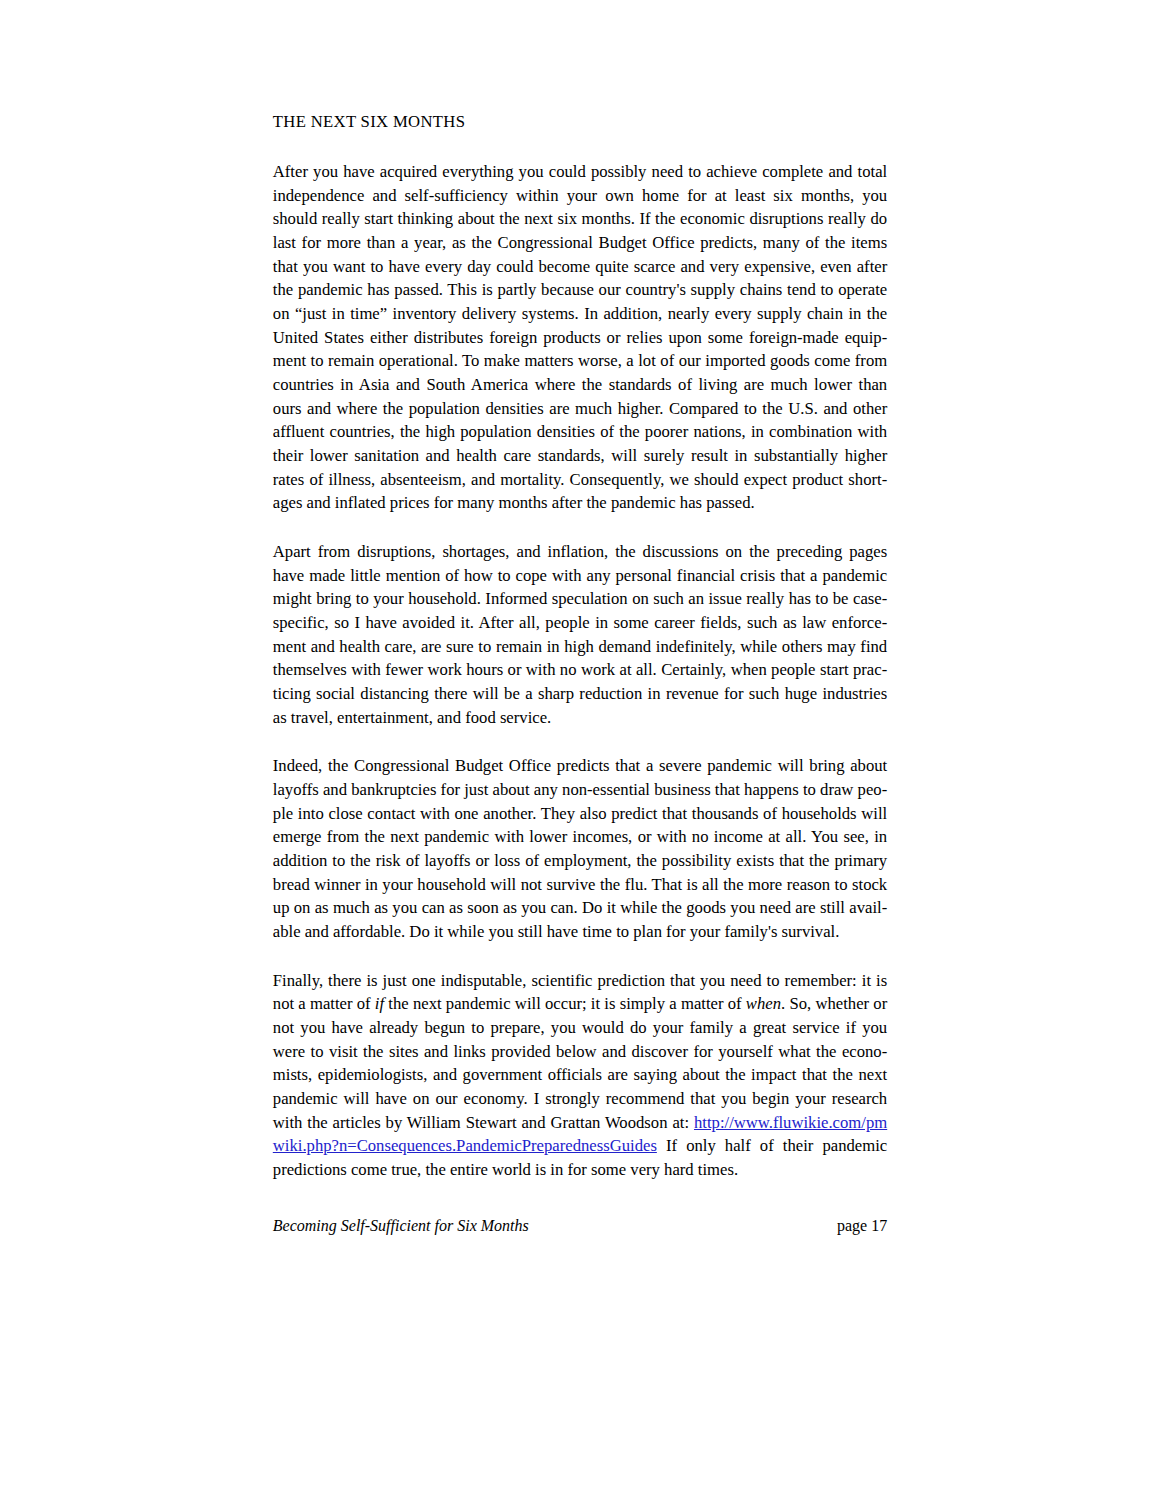The Next Six Months
After you have acquired everything you could possibly need to achieve complete and total independence and self-sufficiency within your own home for at least six months, you should really start thinking about the next six months. If the economic disruptions really do last for more than a year, as the Congressional Budget Office predicts, many of the items that you want to have every day could become quite scarce and very expensive, even after the pandemic has passed. This is partly because our country's supply chains tend to operate on “just in time” inventory delivery systems. In addition, nearly every supply chain in the United States either distributes foreign products or relies upon some foreign-made equipment to remain operational. To make matters worse, a lot of our imported goods come from countries in Asia and South America where the standards of living are much lower than ours and where the population densities are much higher. Compared to the U.S. and other affluent countries, the high population densities of the poorer nations, in combination with their lower sanitation and health care standards, will surely result in substantially higher rates of illness, absenteeism, and mortality. Consequently, we should expect product shortages and inflated prices for many months after the pandemic has passed.
Apart from disruptions, shortages, and inflation, the discussions on the preceding pages have made little mention of how to cope with any personal financial crisis that a pandemic might bring to your household. Informed speculation on such an issue really has to be case-specific, so I have avoided it. After all, people in some career fields, such as law enforcement and health care, are sure to remain in high demand indefinitely, while others may find themselves with fewer work hours or with no work at all. Certainly, when people start practicing social distancing there will be a sharp reduction in revenue for such huge industries as travel, entertainment, and food service.
Indeed, the Congressional Budget Office predicts that a severe pandemic will bring about layoffs and bankruptcies for just about any non-essential business that happens to draw people into close contact with one another. They also predict that thousands of households will emerge from the next pandemic with lower incomes, or with no income at all. You see, in addition to the risk of layoffs or loss of employment, the possibility exists that the primary bread winner in your household will not survive the flu. That is all the more reason to stock up on as much as you can as soon as you can. Do it while the goods you need are still available and affordable. Do it while you still have time to plan for your family's survival.
Finally, there is just one indisputable, scientific prediction that you need to remember: it is not a matter of if the next pandemic will occur; it is simply a matter of when. So, whether or not you have already begun to prepare, you would do your family a great service if you were to visit the sites and links provided below and discover for yourself what the economists, epidemiologists, and government officials are saying about the impact that the next pandemic will have on our economy. I strongly recommend that you begin your research with the articles by William Stewart and Grattan Woodson at: http://www.fluwikie.com/pmwiki.php?n=Consequences.PandemicPreparednessGuides If only half of their pandemic predictions come true, the entire world is in for some very hard times.
Becoming Self-Sufficient for Six Months page 17